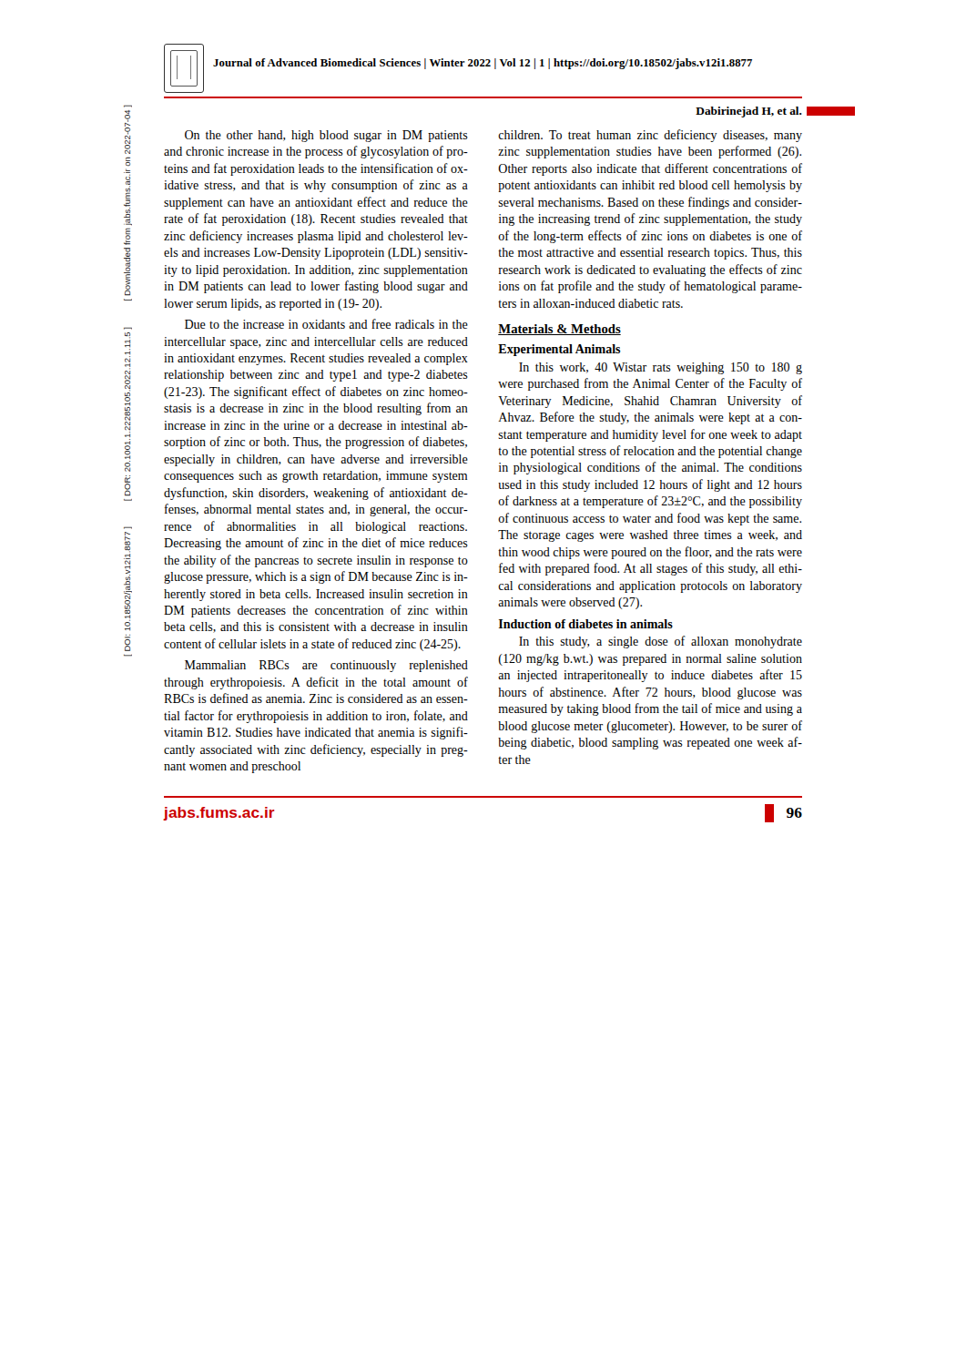[ Downloaded from jabs.fums.ac.ir on 2022-07-04 ] [ DOR: 20.1001.1.22285105.2022.12.1.11.5 ] [ DOI: 10.18502/jabs.v12i1.8877 ]
Journal of Advanced Biomedical Sciences | Winter 2022 | Vol 12 | 1 | https://doi.org/10.18502/jabs.v12i1.8877
Dabirinejad H, et al.
On the other hand, high blood sugar in DM patients and chronic increase in the process of glycosylation of proteins and fat peroxidation leads to the intensification of oxidative stress, and that is why consumption of zinc as a supplement can have an antioxidant effect and reduce the rate of fat peroxidation (18). Recent studies revealed that zinc deficiency increases plasma lipid and cholesterol levels and increases Low-Density Lipoprotein (LDL) sensitivity to lipid peroxidation. In addition, zinc supplementation in DM patients can lead to lower fasting blood sugar and lower serum lipids, as reported in (19- 20).
Due to the increase in oxidants and free radicals in the intercellular space, zinc and intercellular cells are reduced in antioxidant enzymes. Recent studies revealed a complex relationship between zinc and type1 and type-2 diabetes (21-23). The significant effect of diabetes on zinc homeostasis is a decrease in zinc in the blood resulting from an increase in zinc in the urine or a decrease in intestinal absorption of zinc or both. Thus, the progression of diabetes, especially in children, can have adverse and irreversible consequences such as growth retardation, immune system dysfunction, skin disorders, weakening of antioxidant defenses, abnormal mental states and, in general, the occurrence of abnormalities in all biological reactions. Decreasing the amount of zinc in the diet of mice reduces the ability of the pancreas to secrete insulin in response to glucose pressure, which is a sign of DM because Zinc is inherently stored in beta cells. Increased insulin secretion in DM patients decreases the concentration of zinc within beta cells, and this is consistent with a decrease in insulin content of cellular islets in a state of reduced zinc (24-25).
Mammalian RBCs are continuously replenished through erythropoiesis. A deficit in the total amount of RBCs is defined as anemia. Zinc is considered as an essential factor for erythropoiesis in addition to iron, folate, and vitamin B12. Studies have indicated that anemia is significantly associated with zinc deficiency, especially in pregnant women and preschool
children. To treat human zinc deficiency diseases, many zinc supplementation studies have been performed (26). Other reports also indicate that different concentrations of potent antioxidants can inhibit red blood cell hemolysis by several mechanisms. Based on these findings and considering the increasing trend of zinc supplementation, the study of the long-term effects of zinc ions on diabetes is one of the most attractive and essential research topics. Thus, this research work is dedicated to evaluating the effects of zinc ions on fat profile and the study of hematological parameters in alloxan-induced diabetic rats.
Materials & Methods
Experimental Animals
In this work, 40 Wistar rats weighing 150 to 180 g were purchased from the Animal Center of the Faculty of Veterinary Medicine, Shahid Chamran University of Ahvaz. Before the study, the animals were kept at a constant temperature and humidity level for one week to adapt to the potential stress of relocation and the potential change in physiological conditions of the animal. The conditions used in this study included 12 hours of light and 12 hours of darkness at a temperature of 23±2°C, and the possibility of continuous access to water and food was kept the same. The storage cages were washed three times a week, and thin wood chips were poured on the floor, and the rats were fed with prepared food. At all stages of this study, all ethical considerations and application protocols on laboratory animals were observed (27).
Induction of diabetes in animals
In this study, a single dose of alloxan monohydrate (120 mg/kg b.wt.) was prepared in normal saline solution an injected intraperitoneally to induce diabetes after 15 hours of abstinence. After 72 hours, blood glucose was measured by taking blood from the tail of mice and using a blood glucose meter (glucometer). However, to be surer of being diabetic, blood sampling was repeated one week after the
jabs.fums.ac.ir
96